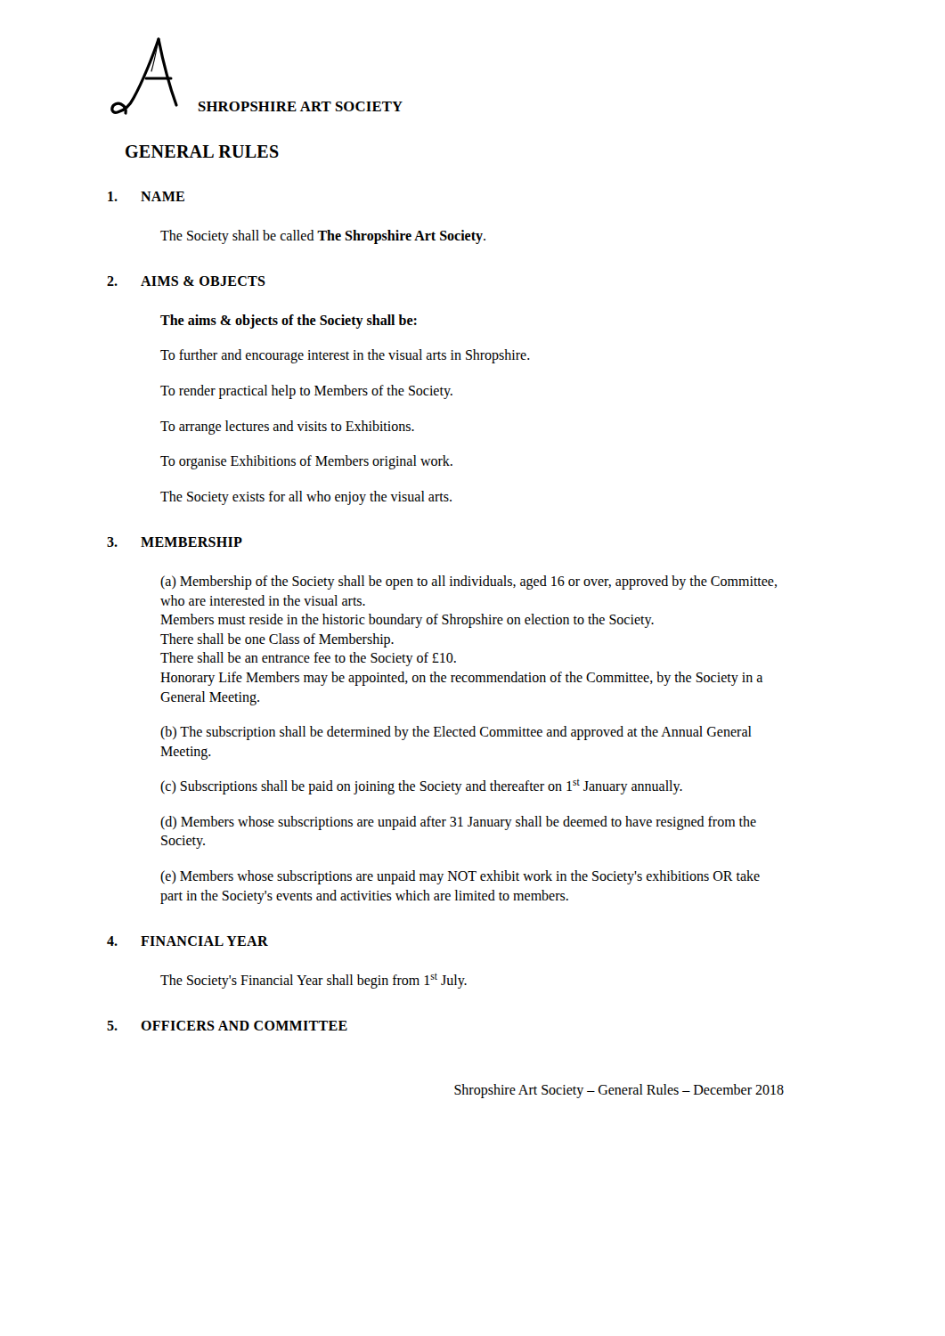SHROPSHIRE ART SOCIETY
GENERAL RULES
NAME
The Society shall be called The Shropshire Art Society.
AIMS & OBJECTS
The aims & objects of the Society shall be:
To further and encourage interest in the visual arts in Shropshire.
To render practical help to Members of the Society.
To arrange lectures and visits to Exhibitions.
To organise Exhibitions of Members original work.
The Society exists for all who enjoy the visual arts.
MEMBERSHIP
(a) Membership of the Society shall be open to all individuals, aged 16 or over, approved by the Committee, who are interested in the visual arts.
Members must reside in the historic boundary of Shropshire on election to the Society.
There shall be one Class of Membership.
There shall be an entrance fee to the Society of £10.
Honorary Life Members may be appointed, on the recommendation of the Committee, by the Society in a General Meeting.
(b) The subscription shall be determined by the Elected Committee and approved at the Annual General Meeting.
(c) Subscriptions shall be paid on joining the Society and thereafter on 1st January annually.
(d) Members whose subscriptions are unpaid after 31 January shall be deemed to have resigned from the Society.
(e) Members whose subscriptions are unpaid may NOT exhibit work in the Society's exhibitions OR take part in the Society's events and activities which are limited to members.
FINANCIAL YEAR
The Society's Financial Year shall begin from 1st July.
OFFICERS AND COMMITTEE
Shropshire Art Society – General Rules – December 2018